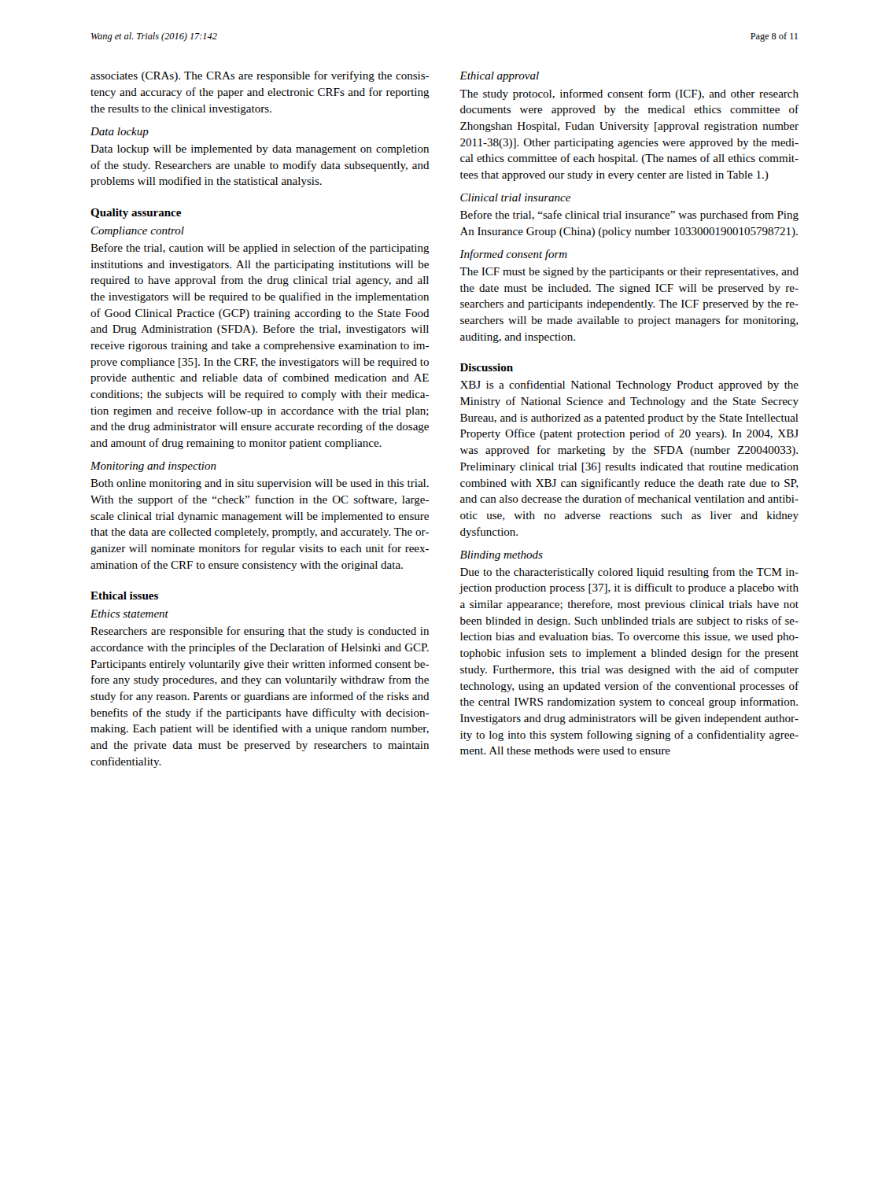Wang et al. Trials (2016) 17:142
Page 8 of 11
associates (CRAs). The CRAs are responsible for verifying the consistency and accuracy of the paper and electronic CRFs and for reporting the results to the clinical investigators.
Data lockup
Data lockup will be implemented by data management on completion of the study. Researchers are unable to modify data subsequently, and problems will modified in the statistical analysis.
Quality assurance
Compliance control
Before the trial, caution will be applied in selection of the participating institutions and investigators. All the participating institutions will be required to have approval from the drug clinical trial agency, and all the investigators will be required to be qualified in the implementation of Good Clinical Practice (GCP) training according to the State Food and Drug Administration (SFDA). Before the trial, investigators will receive rigorous training and take a comprehensive examination to improve compliance [35]. In the CRF, the investigators will be required to provide authentic and reliable data of combined medication and AE conditions; the subjects will be required to comply with their medication regimen and receive follow-up in accordance with the trial plan; and the drug administrator will ensure accurate recording of the dosage and amount of drug remaining to monitor patient compliance.
Monitoring and inspection
Both online monitoring and in situ supervision will be used in this trial. With the support of the “check” function in the OC software, large-scale clinical trial dynamic management will be implemented to ensure that the data are collected completely, promptly, and accurately. The organizer will nominate monitors for regular visits to each unit for reexamination of the CRF to ensure consistency with the original data.
Ethical issues
Ethics statement
Researchers are responsible for ensuring that the study is conducted in accordance with the principles of the Declaration of Helsinki and GCP. Participants entirely voluntarily give their written informed consent before any study procedures, and they can voluntarily withdraw from the study for any reason. Parents or guardians are informed of the risks and benefits of the study if the participants have difficulty with decision-making. Each patient will be identified with a unique random number, and the private data must be preserved by researchers to maintain confidentiality.
Ethical approval
The study protocol, informed consent form (ICF), and other research documents were approved by the medical ethics committee of Zhongshan Hospital, Fudan University [approval registration number 2011-38(3)]. Other participating agencies were approved by the medical ethics committee of each hospital. (The names of all ethics committees that approved our study in every center are listed in Table 1.)
Clinical trial insurance
Before the trial, “safe clinical trial insurance” was purchased from Ping An Insurance Group (China) (policy number 10330001900105798721).
Informed consent form
The ICF must be signed by the participants or their representatives, and the date must be included. The signed ICF will be preserved by researchers and participants independently. The ICF preserved by the researchers will be made available to project managers for monitoring, auditing, and inspection.
Discussion
XBJ is a confidential National Technology Product approved by the Ministry of National Science and Technology and the State Secrecy Bureau, and is authorized as a patented product by the State Intellectual Property Office (patent protection period of 20 years). In 2004, XBJ was approved for marketing by the SFDA (number Z20040033). Preliminary clinical trial [36] results indicated that routine medication combined with XBJ can significantly reduce the death rate due to SP, and can also decrease the duration of mechanical ventilation and antibiotic use, with no adverse reactions such as liver and kidney dysfunction.
Blinding methods
Due to the characteristically colored liquid resulting from the TCM injection production process [37], it is difficult to produce a placebo with a similar appearance; therefore, most previous clinical trials have not been blinded in design. Such unblinded trials are subject to risks of selection bias and evaluation bias. To overcome this issue, we used photophobic infusion sets to implement a blinded design for the present study. Furthermore, this trial was designed with the aid of computer technology, using an updated version of the conventional processes of the central IWRS randomization system to conceal group information. Investigators and drug administrators will be given independent authority to log into this system following signing of a confidentiality agreement. All these methods were used to ensure